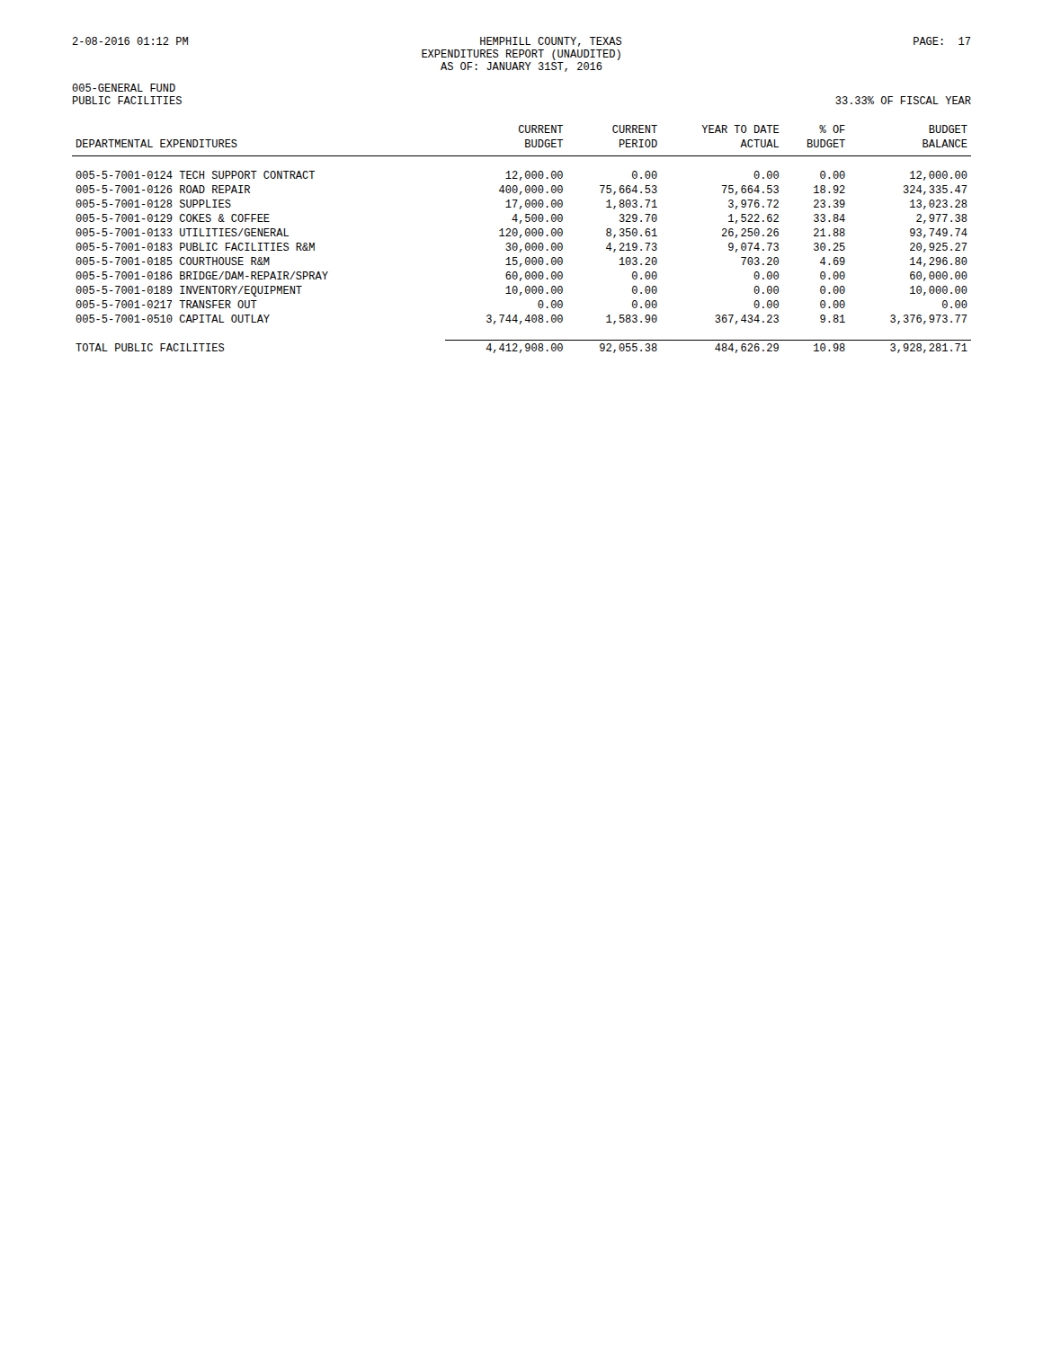2-08-2016 01:12 PM HEMPHILL COUNTY, TEXAS PAGE: 17
EXPENDITURES REPORT (UNAUDITED)
AS OF: JANUARY 31ST, 2016
005-GENERAL FUND
PUBLIC FACILITIES 33.33% OF FISCAL YEAR
| | CURRENT | CURRENT | YEAR TO DATE | % OF | BUDGET |
| --- | --- | --- | --- | --- | --- |
| DEPARTMENTAL EXPENDITURES | BUDGET | PERIOD | ACTUAL | BUDGET | BALANCE |
| 005-5-7001-0124 TECH SUPPORT CONTRACT | 12,000.00 | 0.00 | 0.00 | 0.00 | 12,000.00 |
| 005-5-7001-0126 ROAD REPAIR | 400,000.00 | 75,664.53 | 75,664.53 | 18.92 | 324,335.47 |
| 005-5-7001-0128 SUPPLIES | 17,000.00 | 1,803.71 | 3,976.72 | 23.39 | 13,023.28 |
| 005-5-7001-0129 COKES & COFFEE | 4,500.00 | 329.70 | 1,522.62 | 33.84 | 2,977.38 |
| 005-5-7001-0133 UTILITIES/GENERAL | 120,000.00 | 8,350.61 | 26,250.26 | 21.88 | 93,749.74 |
| 005-5-7001-0183 PUBLIC FACILITIES R&M | 30,000.00 | 4,219.73 | 9,074.73 | 30.25 | 20,925.27 |
| 005-5-7001-0185 COURTHOUSE R&M | 15,000.00 | 103.20 | 703.20 | 4.69 | 14,296.80 |
| 005-5-7001-0186 BRIDGE/DAM-REPAIR/SPRAY | 60,000.00 | 0.00 | 0.00 | 0.00 | 60,000.00 |
| 005-5-7001-0189 INVENTORY/EQUIPMENT | 10,000.00 | 0.00 | 0.00 | 0.00 | 10,000.00 |
| 005-5-7001-0217 TRANSFER OUT | 0.00 | 0.00 | 0.00 | 0.00 | 0.00 |
| 005-5-7001-0510 CAPITAL OUTLAY | 3,744,408.00 | 1,583.90 | 367,434.23 | 9.81 | 3,376,973.77 |
| TOTAL PUBLIC FACILITIES | 4,412,908.00 | 92,055.38 | 484,626.29 | 10.98 | 3,928,281.71 |